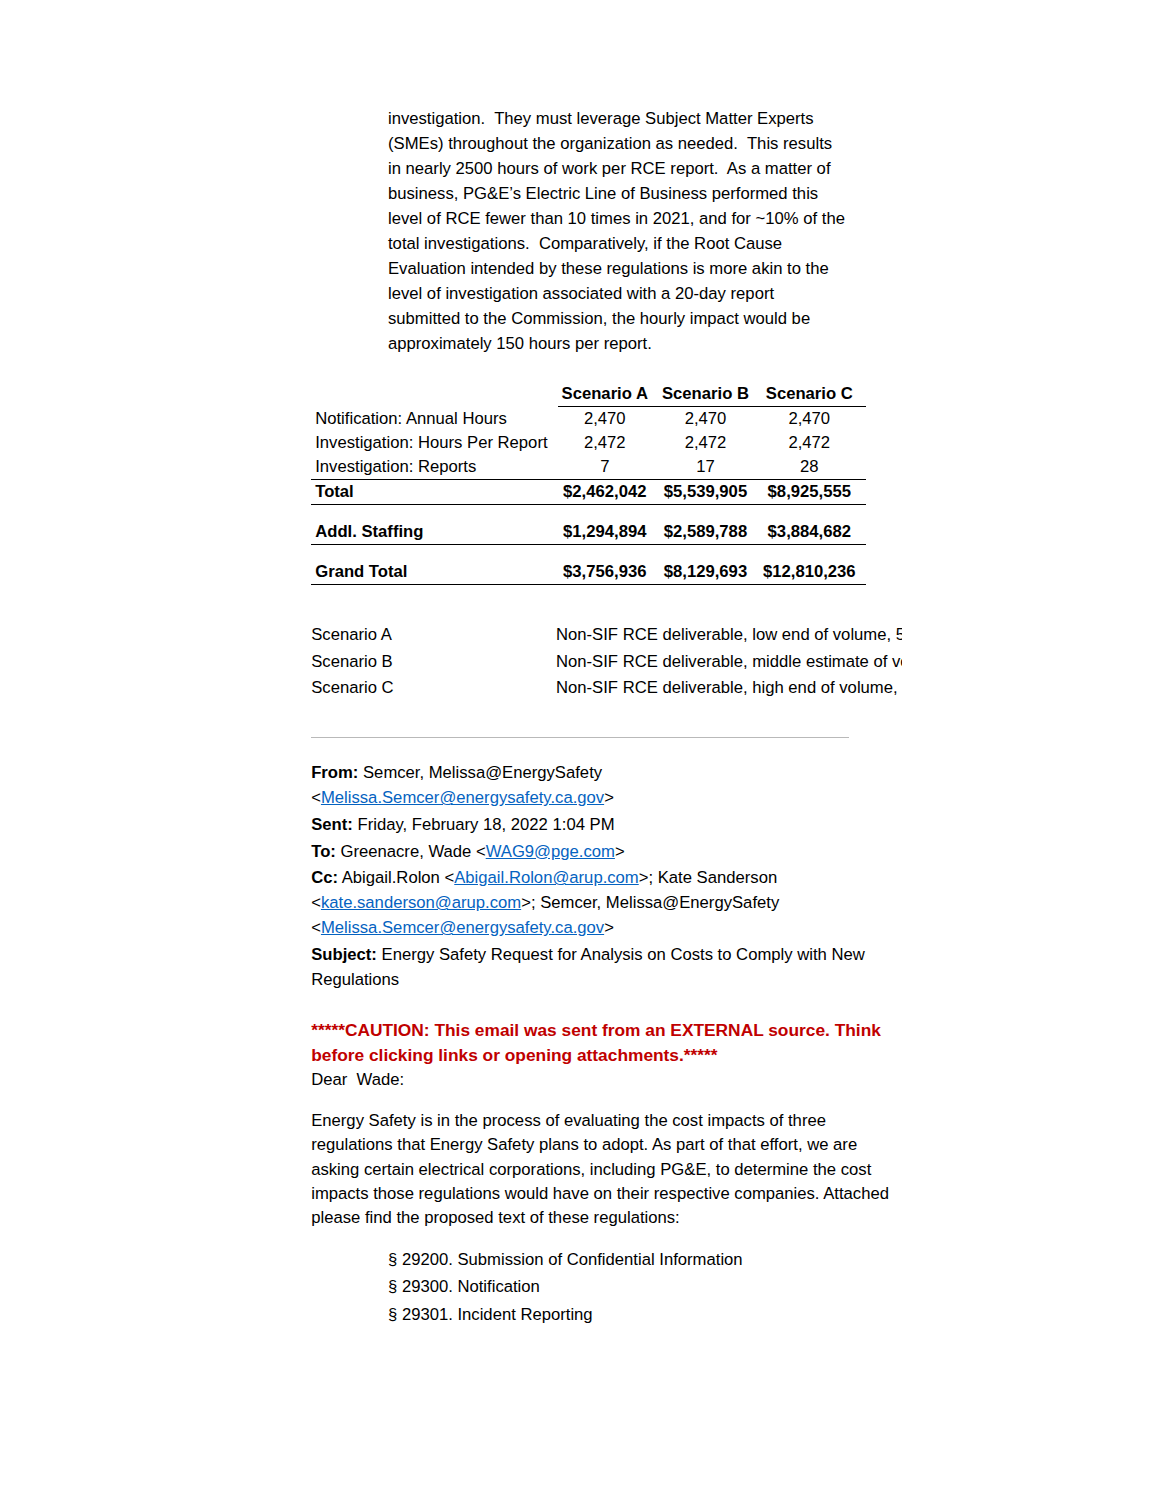investigation. They must leverage Subject Matter Experts (SMEs) throughout the organization as needed. This results in nearly 2500 hours of work per RCE report. As a matter of business, PG&E’s Electric Line of Business performed this level of RCE fewer than 10 times in 2021, and for ~10% of the total investigations. Comparatively, if the Root Cause Evaluation intended by these regulations is more akin to the level of investigation associated with a 20-day report submitted to the Commission, the hourly impact would be approximately 150 hours per report.
| | Scenario A | Scenario B | Scenario C |
| --- | --- | --- | --- |
| Notification: Annual Hours | 2,470 | 2,470 | 2,470 |
| Investigation: Hours Per Report | 2,472 | 2,472 | 2,472 |
| Investigation: Reports | 7 | 17 | 28 |
| Total | $2,462,042 | $5,539,905 | $8,925,555 |
| Addl. Staffing | $1,294,894 | $2,589,788 | $3,884,682 |
| Grand Total | $3,756,936 | $8,129,693 | $12,810,236 |
Scenario A
Non-SIF RCE deliverable, low end of volume, 5 additional headcount throughout o
Scenario B
Non-SIF RCE deliverable, middle estimate of volume, 10 additional headcount thr
Scenario C
Non-SIF RCE deliverable, high end of volume, 15 additional headcount throughou
From: Semcer, Melissa@EnergySafety <Melissa.Semcer@energysafety.ca.gov>
Sent: Friday, February 18, 2022 1:04 PM
To: Greenacre, Wade <WAG9@pge.com>
Cc: Abigail.Rolon <Abigail.Rolon@arup.com>; Kate Sanderson <kate.sanderson@arup.com>; Semcer, Melissa@EnergySafety <Melissa.Semcer@energysafety.ca.gov>
Subject: Energy Safety Request for Analysis on Costs to Comply with New Regulations
*****CAUTION: This email was sent from an EXTERNAL source. Think before clicking links or opening attachments.*****
Dear Wade:
Energy Safety is in the process of evaluating the cost impacts of three regulations that Energy Safety plans to adopt. As part of that effort, we are asking certain electrical corporations, including PG&E, to determine the cost impacts those regulations would have on their respective companies. Attached please find the proposed text of these regulations:
§ 29200. Submission of Confidential Information
§ 29300. Notification
§ 29301. Incident Reporting